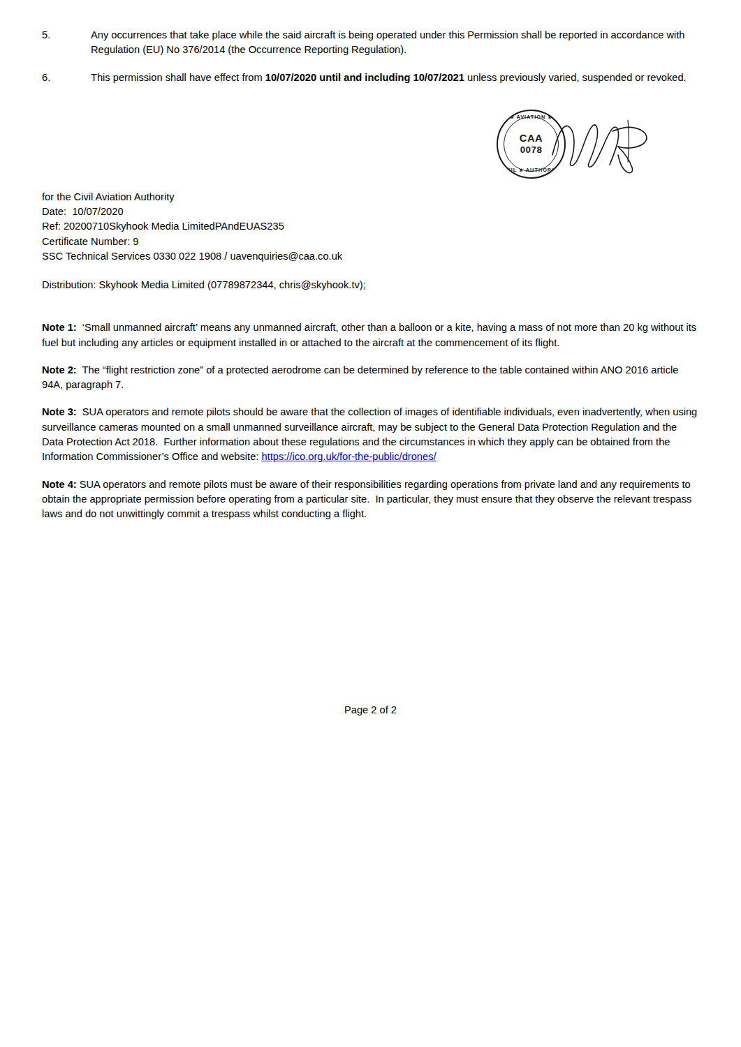5.
Any occurrences that take place while the said aircraft is being operated under this Permission shall be reported in accordance with Regulation (EU) No 376/2014 (the Occurrence Reporting Regulation).
6.
This permission shall have effect from 10/07/2020 until and including 10/07/2021 unless previously varied, suspended or revoked.
★ AVIATION ★
CAA
0078
CIVIL ★ AUTHORITY
for the Civil Aviation Authority
Date: 10/07/2020
Ref: 20200710Skyhook Media LimitedPAndEUAS235
Certificate Number: 9
SSC Technical Services 0330 022 1908 / uavenquiries@caa.co.uk
Distribution: Skyhook Media Limited (07789872344, chris@skyhook.tv);
Note 1: ‘Small unmanned aircraft’ means any unmanned aircraft, other than a balloon or a kite, having a mass of not more than 20 kg without its fuel but including any articles or equipment installed in or attached to the aircraft at the commencement of its flight.
Note 2: The “flight restriction zone” of a protected aerodrome can be determined by reference to the table contained within ANO 2016 article 94A, paragraph 7.
Note 3: SUA operators and remote pilots should be aware that the collection of images of identifiable individuals, even inadvertently, when using surveillance cameras mounted on a small unmanned surveillance aircraft, may be subject to the General Data Protection Regulation and the Data Protection Act 2018. Further information about these regulations and the circumstances in which they apply can be obtained from the Information Commissioner’s Office and website: https://ico.org.uk/for-the-public/drones/
Note 4: SUA operators and remote pilots must be aware of their responsibilities regarding operations from private land and any requirements to obtain the appropriate permission before operating from a particular site. In particular, they must ensure that they observe the relevant trespass laws and do not unwittingly commit a trespass whilst conducting a flight.
Page 2 of 2